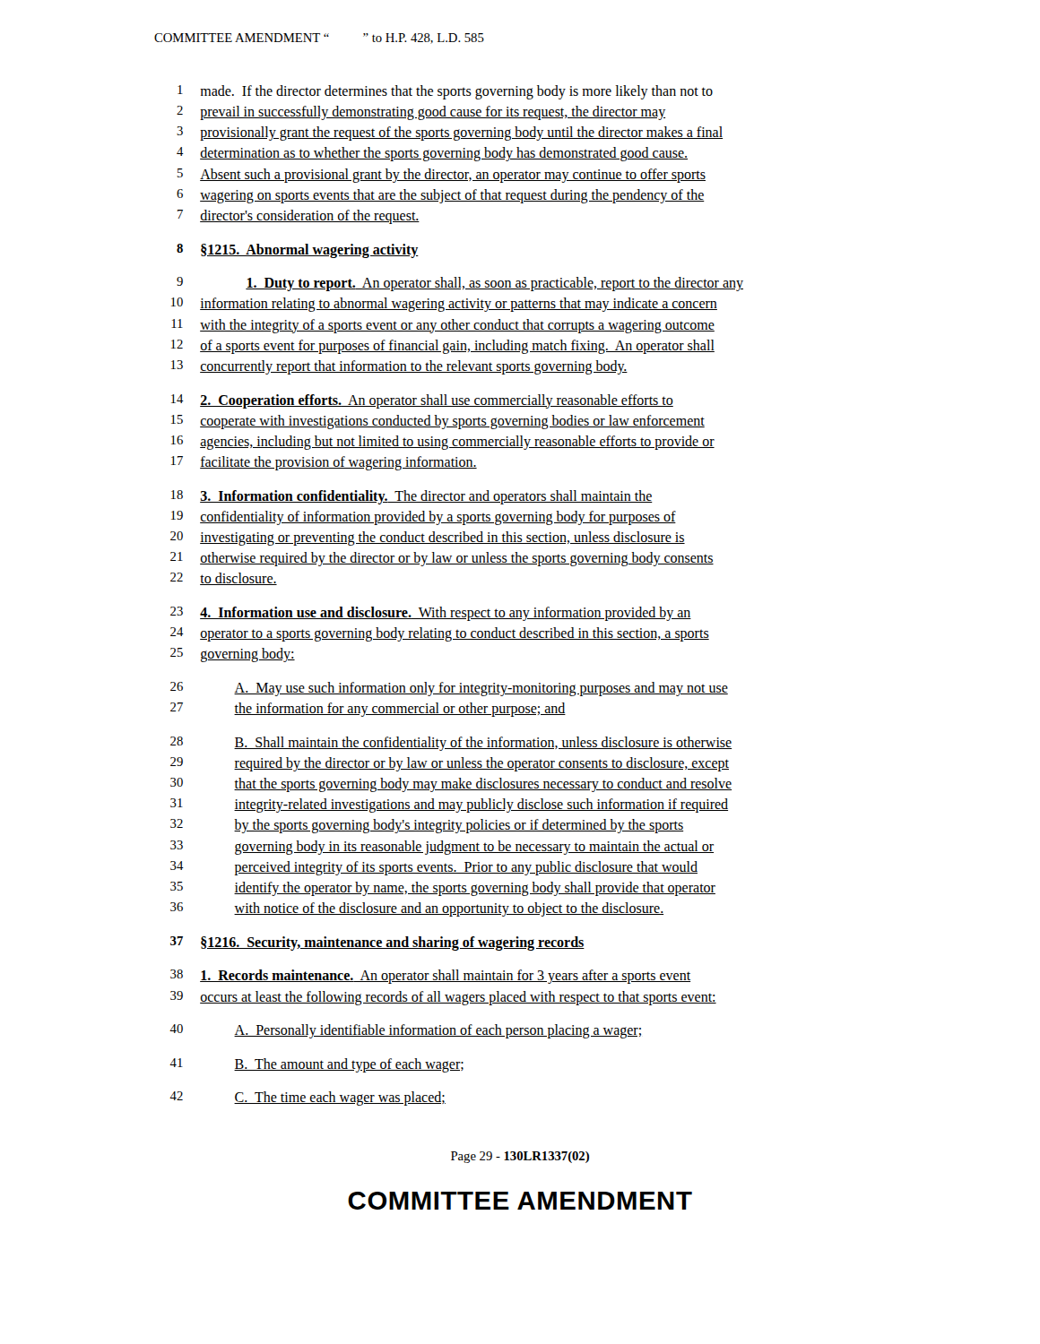COMMITTEE AMENDMENT “ ” to H.P. 428, L.D. 585
made. If the director determines that the sports governing body is more likely than not to
prevail in successfully demonstrating good cause for its request, the director may
provisionally grant the request of the sports governing body until the director makes a final
determination as to whether the sports governing body has demonstrated good cause.
Absent such a provisional grant by the director, an operator may continue to offer sports
wagering on sports events that are the subject of that request during the pendency of the
director's consideration of the request.
§1215. Abnormal wagering activity
1. Duty to report. An operator shall, as soon as practicable, report to the director any
information relating to abnormal wagering activity or patterns that may indicate a concern
with the integrity of a sports event or any other conduct that corrupts a wagering outcome
of a sports event for purposes of financial gain, including match fixing. An operator shall
concurrently report that information to the relevant sports governing body.
2. Cooperation efforts. An operator shall use commercially reasonable efforts to
cooperate with investigations conducted by sports governing bodies or law enforcement
agencies, including but not limited to using commercially reasonable efforts to provide or
facilitate the provision of wagering information.
3. Information confidentiality. The director and operators shall maintain the
confidentiality of information provided by a sports governing body for purposes of
investigating or preventing the conduct described in this section, unless disclosure is
otherwise required by the director or by law or unless the sports governing body consents
to disclosure.
4. Information use and disclosure. With respect to any information provided by an
operator to a sports governing body relating to conduct described in this section, a sports
governing body:
A. May use such information only for integrity-monitoring purposes and may not use
the information for any commercial or other purpose; and
B. Shall maintain the confidentiality of the information, unless disclosure is otherwise
required by the director or by law or unless the operator consents to disclosure, except
that the sports governing body may make disclosures necessary to conduct and resolve
integrity-related investigations and may publicly disclose such information if required
by the sports governing body's integrity policies or if determined by the sports
governing body in its reasonable judgment to be necessary to maintain the actual or
perceived integrity of its sports events. Prior to any public disclosure that would
identify the operator by name, the sports governing body shall provide that operator
with notice of the disclosure and an opportunity to object to the disclosure.
§1216. Security, maintenance and sharing of wagering records
1. Records maintenance. An operator shall maintain for 3 years after a sports event
occurs at least the following records of all wagers placed with respect to that sports event:
A. Personally identifiable information of each person placing a wager;
B. The amount and type of each wager;
C. The time each wager was placed;
Page 29 - 130LR1337(02)
COMMITTEE AMENDMENT